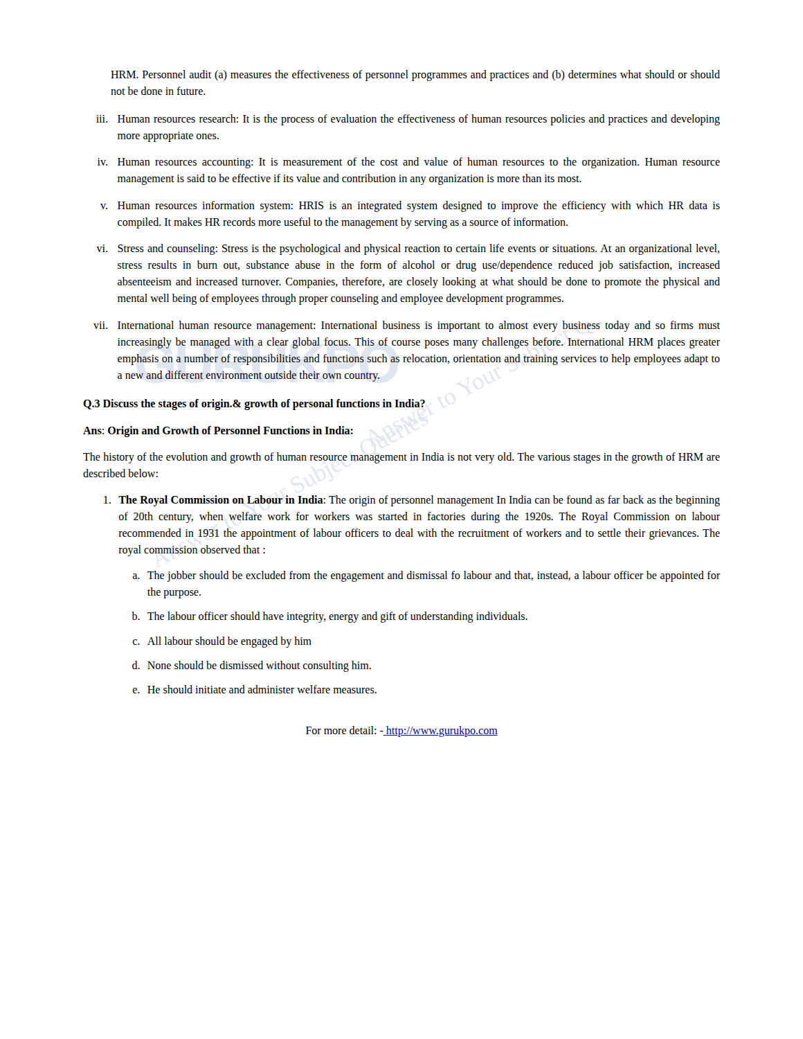GURUKPO Answer to Your Subject Queries Answer to Your Subject Queries
HRM. Personnel audit (a) measures the effectiveness of personnel programmes and practices and (b) determines what should or should not be done in future.
Human resources research: It is the process of evaluation the effectiveness of human resources policies and practices and developing more appropriate ones.
Human resources accounting: It is measurement of the cost and value of human resources to the organization. Human resource management is said to be effective if its value and contribution in any organization is more than its most.
Human resources information system: HRIS is an integrated system designed to improve the efficiency with which HR data is compiled. It makes HR records more useful to the management by serving as a source of information.
Stress and counseling: Stress is the psychological and physical reaction to certain life events or situations. At an organizational level, stress results in burn out, substance abuse in the form of alcohol or drug use/dependence reduced job satisfaction, increased absenteeism and increased turnover. Companies, therefore, are closely looking at what should be done to promote the physical and mental well being of employees through proper counseling and employee development programmes.
International human resource management: International business is important to almost every business today and so firms must increasingly be managed with a clear global focus. This of course poses many challenges before. International HRM places greater emphasis on a number of responsibilities and functions such as relocation, orientation and training services to help employees adapt to a new and different environment outside their own country.
Q.3 Discuss the stages of origin.& growth of personal functions in India?
Ans: Origin and Growth of Personnel Functions in India:
The history of the evolution and growth of human resource management in India is not very old. The various stages in the growth of HRM are described below:
The Royal Commission on Labour in India: The origin of personnel management In India can be found as far back as the beginning of 20th century, when welfare work for workers was started in factories during the 1920s. The Royal Commission on labour recommended in 1931 the appointment of labour officers to deal with the recruitment of workers and to settle their grievances. The royal commission observed that :
The jobber should be excluded from the engagement and dismissal fo labour and that, instead, a labour officer be appointed for the purpose.
The labour officer should have integrity, energy and gift of understanding individuals.
All labour should be engaged by him
None should be dismissed without consulting him.
He should initiate and administer welfare measures.
For more detail: - http://www.gurukpo.com